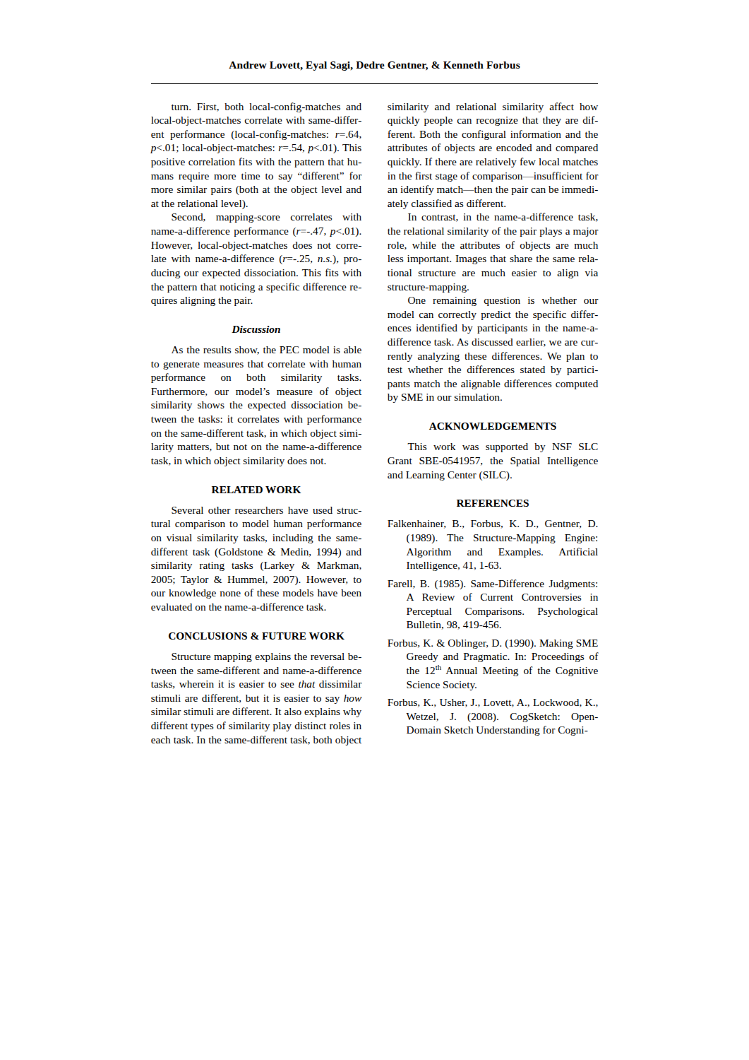Andrew Lovett, Eyal Sagi, Dedre Gentner, & Kenneth Forbus
turn. First, both local-config-matches and local-object-matches correlate with same-different performance (local-config-matches: r=.64, p<.01; local-object-matches: r=.54, p<.01). This positive correlation fits with the pattern that humans require more time to say “different” for more similar pairs (both at the object level and at the relational level).
Second, mapping-score correlates with name-a-difference performance (r=-.47, p<.01). However, local-object-matches does not correlate with name-a-difference (r=-.25, n.s.), producing our expected dissociation. This fits with the pattern that noticing a specific difference requires aligning the pair.
Discussion
As the results show, the PEC model is able to generate measures that correlate with human performance on both similarity tasks. Furthermore, our model’s measure of object similarity shows the expected dissociation between the tasks: it correlates with performance on the same-different task, in which object similarity matters, but not on the name-a-difference task, in which object similarity does not.
Related Work
Several other researchers have used structural comparison to model human performance on visual similarity tasks, including the same-different task (Goldstone & Medin, 1994) and similarity rating tasks (Larkey & Markman, 2005; Taylor & Hummel, 2007). However, to our knowledge none of these models have been evaluated on the name-a-difference task.
Conclusions & Future Work
Structure mapping explains the reversal between the same-different and name-a-difference tasks, wherein it is easier to see that dissimilar stimuli are different, but it is easier to say how similar stimuli are different. It also explains why different types of similarity play distinct roles in each task. In the same-different task, both object similarity and relational similarity affect how quickly people can recognize that they are different. Both the configural information and the attributes of objects are encoded and compared quickly. If there are relatively few local matches in the first stage of comparison—insufficient for an identify match—then the pair can be immediately classified as different.
In contrast, in the name-a-difference task, the relational similarity of the pair plays a major role, while the attributes of objects are much less important. Images that share the same relational structure are much easier to align via structure-mapping.
One remaining question is whether our model can correctly predict the specific differences identified by participants in the name-a-difference task. As discussed earlier, we are currently analyzing these differences. We plan to test whether the differences stated by participants match the alignable differences computed by SME in our simulation.
Acknowledgements
This work was supported by NSF SLC Grant SBE-0541957, the Spatial Intelligence and Learning Center (SILC).
References
Falkenhainer, B., Forbus, K. D., Gentner, D. (1989). The Structure-Mapping Engine: Algorithm and Examples. Artificial Intelligence, 41, 1-63.
Farell, B. (1985). Same-Difference Judgments: A Review of Current Controversies in Perceptual Comparisons. Psychological Bulletin, 98, 419-456.
Forbus, K. & Oblinger, D. (1990). Making SME Greedy and Pragmatic. In: Proceedings of the 12th Annual Meeting of the Cognitive Science Society.
Forbus, K., Usher, J., Lovett, A., Lockwood, K., Wetzel, J. (2008). CogSketch: Open-Domain Sketch Understanding for Cogni-